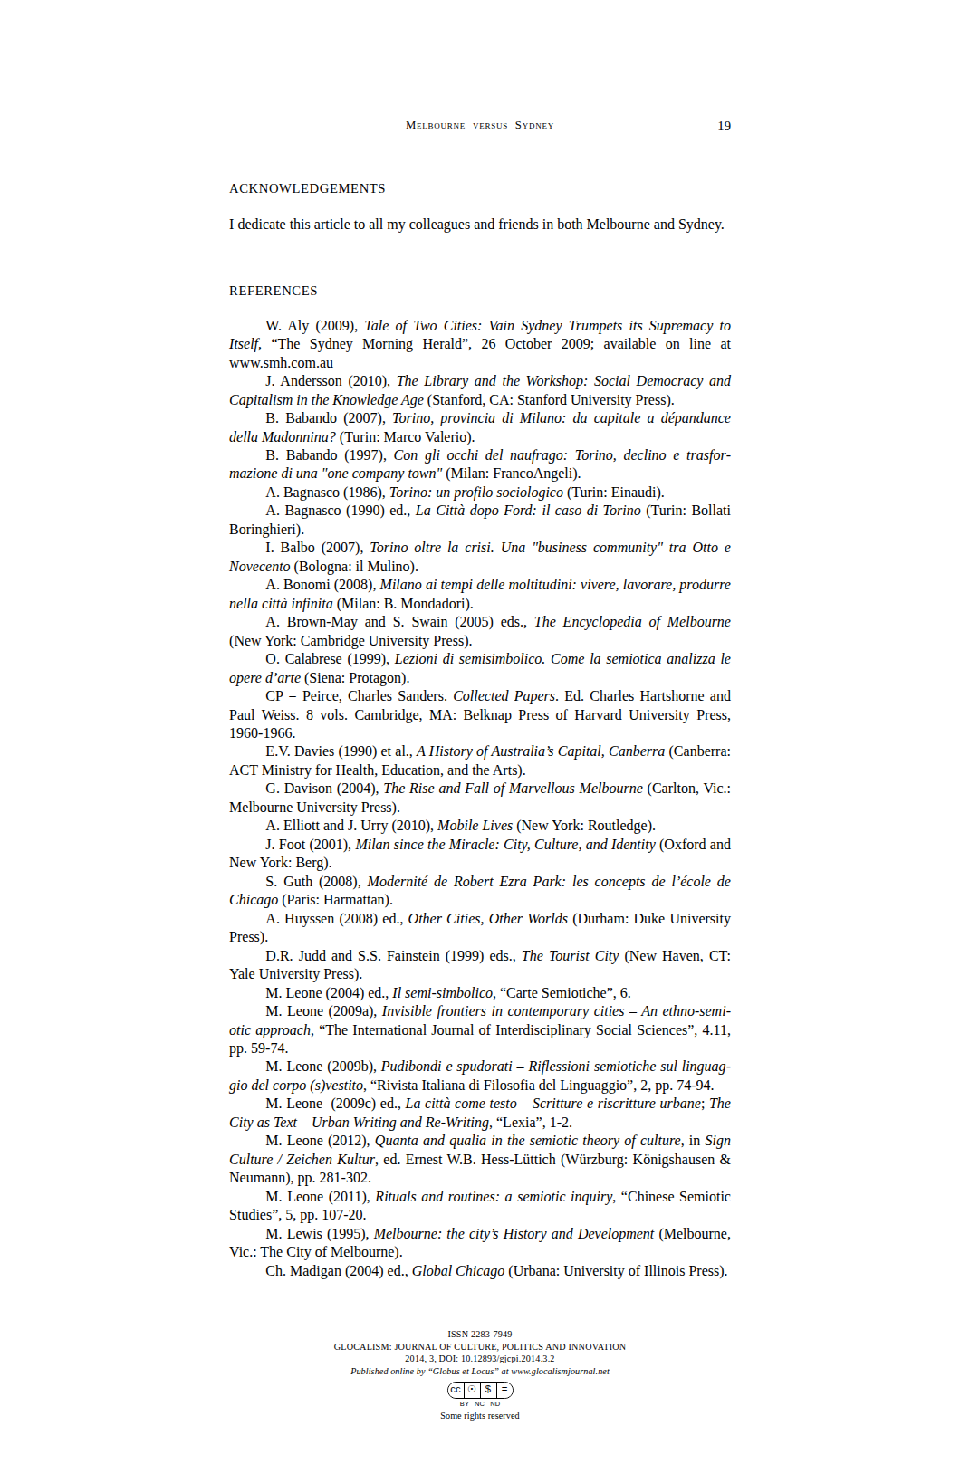Melbourne versus Sydney
19
Acknowledgements
I dedicate this article to all my colleagues and friends in both Melbourne and Sydney.
References
W. Aly (2009), Tale of Two Cities: Vain Sydney Trumpets its Supremacy to Itself, “The Sydney Morning Herald”, 26 October 2009; available on line at www.smh.com.au
J. Andersson (2010), The Library and the Workshop: Social Democracy and Capitalism in the Knowledge Age (Stanford, CA: Stanford University Press).
B. Babando (2007), Torino, provincia di Milano: da capitale a dépandance della Madonnina? (Turin: Marco Valerio).
B. Babando (1997), Con gli occhi del naufrago: Torino, declino e trasformazione di una "one company town" (Milan: FrancoAngeli).
A. Bagnasco (1986), Torino: un profilo sociologico (Turin: Einaudi).
A. Bagnasco (1990) ed., La Città dopo Ford: il caso di Torino (Turin: Bollati Boringhieri).
I. Balbo (2007), Torino oltre la crisi. Una "business community" tra Otto e Novecento (Bologna: il Mulino).
A. Bonomi (2008), Milano ai tempi delle moltitudini: vivere, lavorare, produrre nella città infinita (Milan: B. Mondadori).
A. Brown-May and S. Swain (2005) eds., The Encyclopedia of Melbourne (New York: Cambridge University Press).
O. Calabrese (1999), Lezioni di semisimbolico. Come la semiotica analizza le opere d’arte (Siena: Protagon).
CP = Peirce, Charles Sanders. Collected Papers. Ed. Charles Hartshorne and Paul Weiss. 8 vols. Cambridge, MA: Belknap Press of Harvard University Press, 1960-1966.
E.V. Davies (1990) et al., A History of Australia’s Capital, Canberra (Canberra: ACT Ministry for Health, Education, and the Arts).
G. Davison (2004), The Rise and Fall of Marvellous Melbourne (Carlton, Vic.: Melbourne University Press).
A. Elliott and J. Urry (2010), Mobile Lives (New York: Routledge).
J. Foot (2001), Milan since the Miracle: City, Culture, and Identity (Oxford and New York: Berg).
S. Guth (2008), Modernité de Robert Ezra Park: les concepts de l’école de Chicago (Paris: Harmattan).
A. Huyssen (2008) ed., Other Cities, Other Worlds (Durham: Duke University Press).
D.R. Judd and S.S. Fainstein (1999) eds., The Tourist City (New Haven, CT: Yale University Press).
M. Leone (2004) ed., Il semi-simbolico, “Carte Semiotiche”, 6.
M. Leone (2009a), Invisible frontiers in contemporary cities – An ethno-semiotic approach, “The International Journal of Interdisciplinary Social Sciences”, 4.11, pp. 59-74.
M. Leone (2009b), Pudibondi e spudorati – Riflessioni semiotiche sul linguaggio del corpo (s)vestito, “Rivista Italiana di Filosofia del Linguaggio”, 2, pp. 74-94.
M. Leone (2009c) ed., La città come testo – Scritture e riscritture urbane; The City as Text – Urban Writing and Re-Writing, “Lexia”, 1-2.
M. Leone (2012), Quanta and qualia in the semiotic theory of culture, in Sign Culture / Zeichen Kultur, ed. Ernest W.B. Hess-Lüttich (Würzburg: Königshausen & Neumann), pp. 281-302.
M. Leone (2011), Rituals and routines: a semiotic inquiry, “Chinese Semiotic Studies”, 5, pp. 107-20.
M. Lewis (1995), Melbourne: the city’s History and Development (Melbourne, Vic.: The City of Melbourne).
Ch. Madigan (2004) ed., Global Chicago (Urbana: University of Illinois Press).
ISSN 2283-7949
GLOCALISM: JOURNAL OF CULTURE, POLITICS AND INNOVATION
2014, 3, DOI: 10.12893/gjcpi.2014.3.2
Published online by “Globus et Locus” at www.glocalismjournal.net
cc☉$=
BY NC ND
Some rights reserved